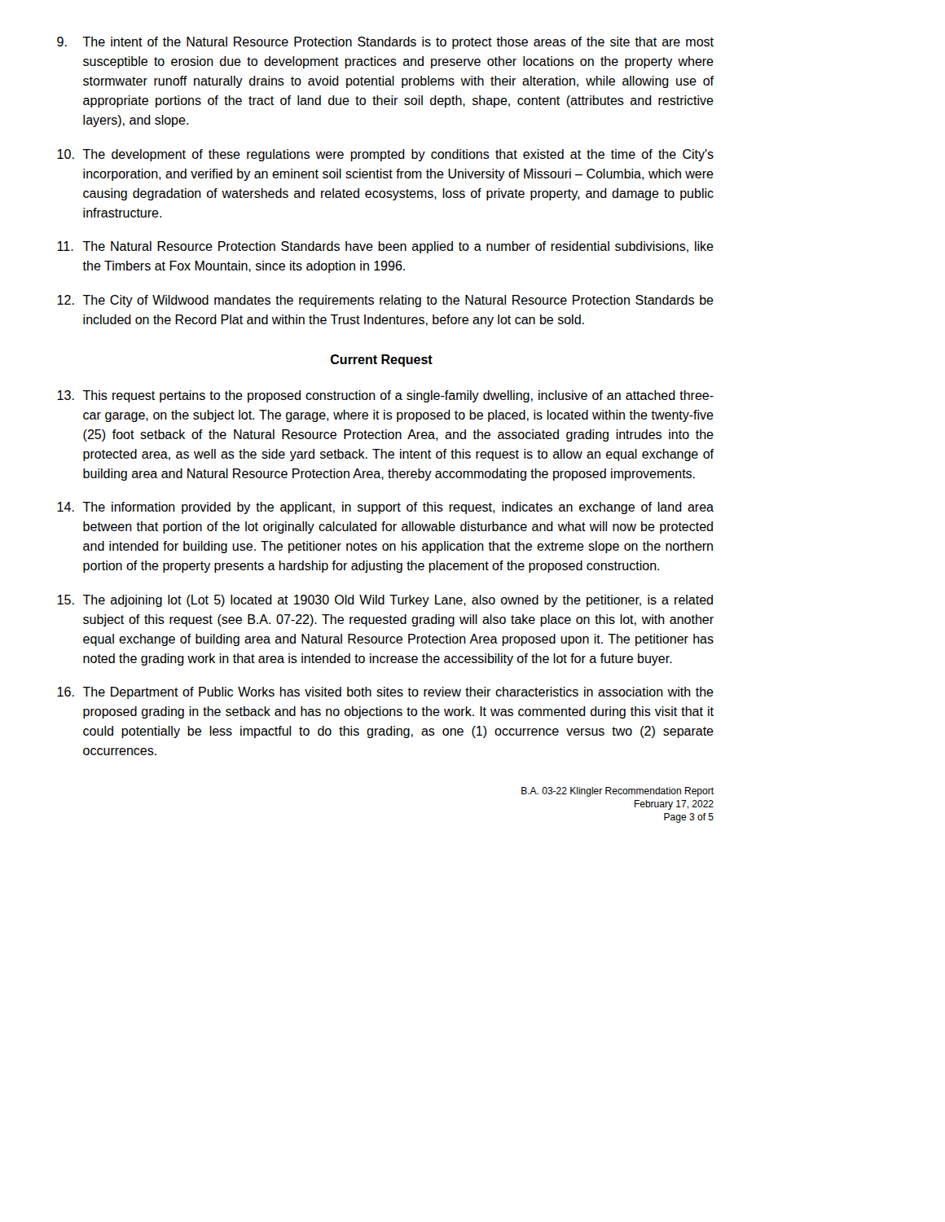The intent of the Natural Resource Protection Standards is to protect those areas of the site that are most susceptible to erosion due to development practices and preserve other locations on the property where stormwater runoff naturally drains to avoid potential problems with their alteration, while allowing use of appropriate portions of the tract of land due to their soil depth, shape, content (attributes and restrictive layers), and slope.
The development of these regulations were prompted by conditions that existed at the time of the City's incorporation, and verified by an eminent soil scientist from the University of Missouri – Columbia, which were causing degradation of watersheds and related ecosystems, loss of private property, and damage to public infrastructure.
The Natural Resource Protection Standards have been applied to a number of residential subdivisions, like the Timbers at Fox Mountain, since its adoption in 1996.
The City of Wildwood mandates the requirements relating to the Natural Resource Protection Standards be included on the Record Plat and within the Trust Indentures, before any lot can be sold.
Current Request
This request pertains to the proposed construction of a single-family dwelling, inclusive of an attached three-car garage, on the subject lot. The garage, where it is proposed to be placed, is located within the twenty-five (25) foot setback of the Natural Resource Protection Area, and the associated grading intrudes into the protected area, as well as the side yard setback. The intent of this request is to allow an equal exchange of building area and Natural Resource Protection Area, thereby accommodating the proposed improvements.
The information provided by the applicant, in support of this request, indicates an exchange of land area between that portion of the lot originally calculated for allowable disturbance and what will now be protected and intended for building use. The petitioner notes on his application that the extreme slope on the northern portion of the property presents a hardship for adjusting the placement of the proposed construction.
The adjoining lot (Lot 5) located at 19030 Old Wild Turkey Lane, also owned by the petitioner, is a related subject of this request (see B.A. 07-22). The requested grading will also take place on this lot, with another equal exchange of building area and Natural Resource Protection Area proposed upon it. The petitioner has noted the grading work in that area is intended to increase the accessibility of the lot for a future buyer.
The Department of Public Works has visited both sites to review their characteristics in association with the proposed grading in the setback and has no objections to the work. It was commented during this visit that it could potentially be less impactful to do this grading, as one (1) occurrence versus two (2) separate occurrences.
B.A. 03-22 Klingler Recommendation Report
February 17, 2022
Page 3 of 5